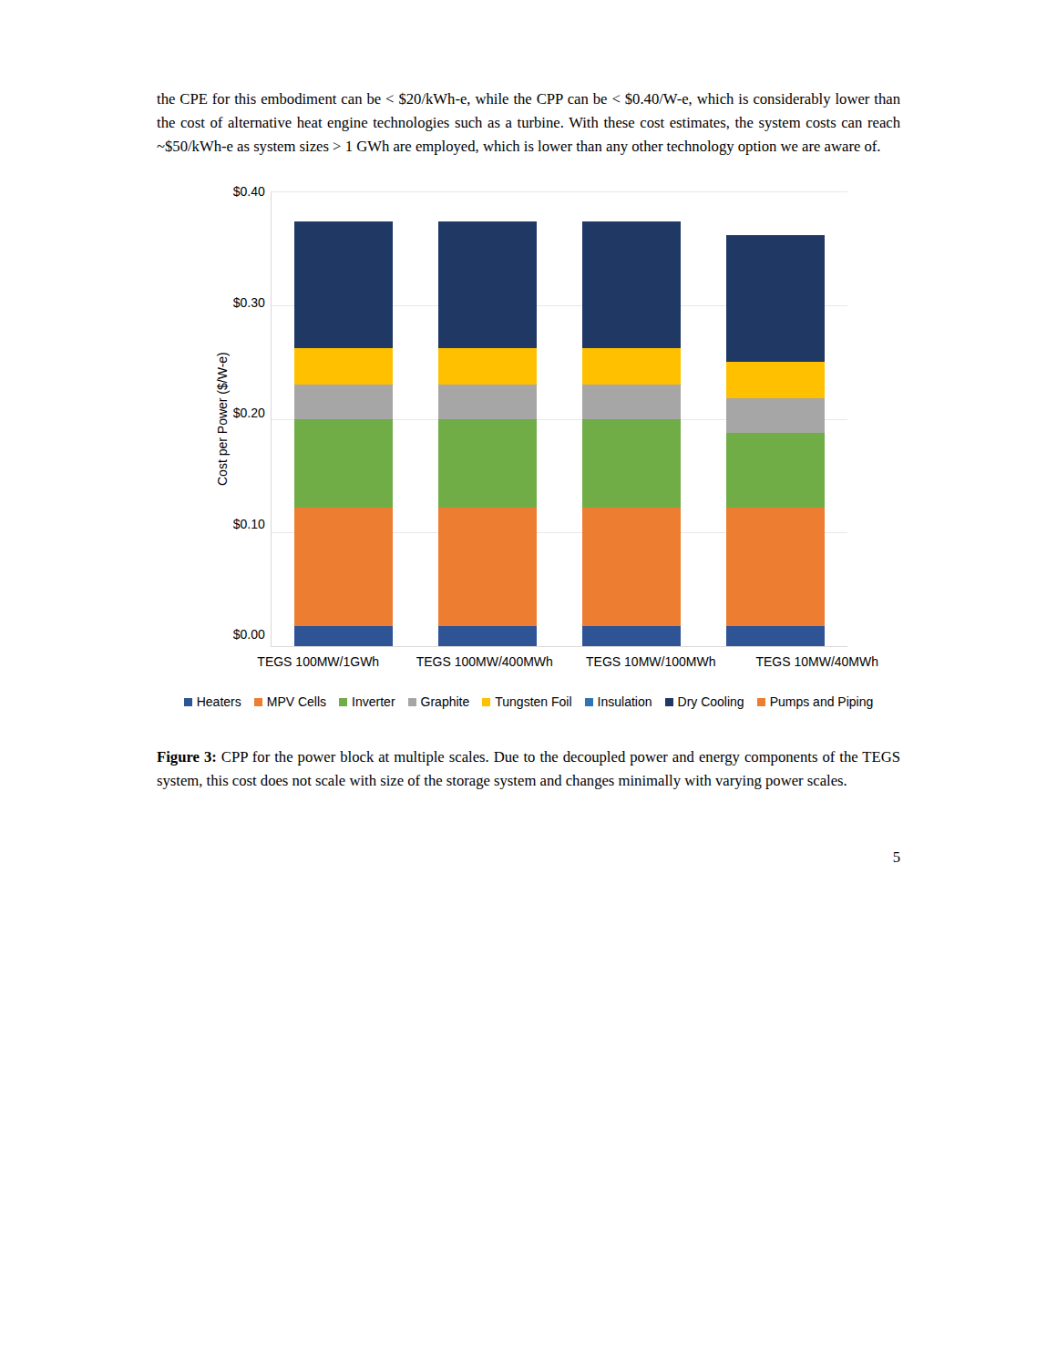the CPE for this embodiment can be < $20/kWh-e, while the CPP can be < $0.40/W-e, which is considerably lower than the cost of alternative heat engine technologies such as a turbine. With these cost estimates, the system costs can reach ~$50/kWh-e as system sizes > 1 GWh are employed, which is lower than any other technology option we are aware of.
Cost per Power ($/W-e)
$0.40 $0.30 $0.20 $0.10 $0.00
TEGS 100MW/1GWh TEGS 100MW/400MWh TEGS 10MW/100MWh TEGS 10MW/40MWh
Heaters
MPV Cells
Inverter
Graphite
Tungsten Foil
Insulation
Dry Cooling
Pumps and Piping
Figure 3: CPP for the power block at multiple scales. Due to the decoupled power and energy components of the TEGS system, this cost does not scale with size of the storage system and changes minimally with varying power scales.
5